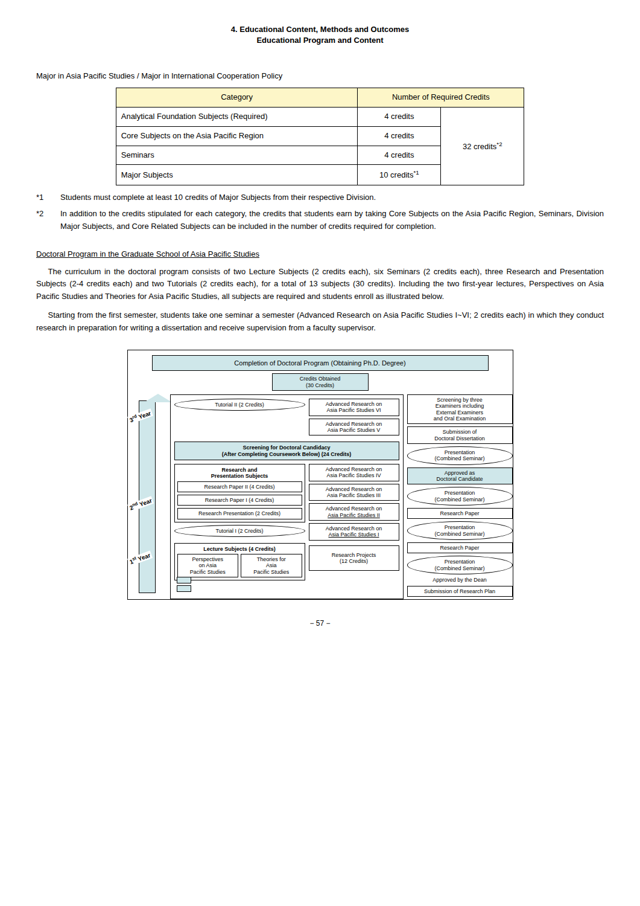4. Educational Content, Methods and Outcomes
Educational Program and Content
Major in Asia Pacific Studies / Major in International Cooperation Policy
| Category | Number of Required Credits |
| --- | --- |
| Analytical Foundation Subjects (Required) | 4 credits | 32 credits *2 |
| Core Subjects on the Asia Pacific Region | 4 credits |
| Seminars | 4 credits |
| Major Subjects | 10 credits *1 |
*1
Students must complete at least 10 credits of Major Subjects from their respective Division.
*2
In addition to the credits stipulated for each category, the credits that students earn by taking Core Subjects on the Asia Pacific Region, Seminars, Division Major Subjects, and Core Related Subjects can be included in the number of credits required for completion.
Doctoral Program in the Graduate School of Asia Pacific Studies
The curriculum in the doctoral program consists of two Lecture Subjects (2 credits each), six Seminars (2 credits each), three Research and Presentation Subjects (2-4 credits each) and two Tutorials (2 credits each), for a total of 13 subjects (30 credits). Including the two first-year lectures, Perspectives on Asia Pacific Studies and Theories for Asia Pacific Studies, all subjects are required and students enroll as illustrated below.
Starting from the first semester, students take one seminar a semester (Advanced Research on Asia Pacific Studies I~VI; 2 credits each) in which they conduct research in preparation for writing a dissertation and receive supervision from a faculty supervisor.
Completion of Doctoral Program (Obtaining Ph.D. Degree)
Credits Obtained
(30 Credits)
3rd Year
2nd Year
1st Year
Tutorial II (2 Credits)
Advanced Research on
Asia Pacific Studies VI
Advanced Research on
Asia Pacific Studies V
Screening for Doctoral Candidacy
(After Completing Coursework Below) (24 Credits)
Research and
Presentation Subjects
Research Paper II (4 Credits)
Research Paper I (4 Credits)
Research Presentation (2 Credits)
Tutorial I (2 Credits)
Advanced Research on
Asia Pacific Studies IV
Advanced Research on
Asia Pacific Studies III
Advanced Research on
Asia Pacific Studies II
Advanced Research on
Asia Pacific Studies I
Lecture Subjects (4 Credits)
Perspectives
on Asia
Pacific Studies
Theories for
Asia
Pacific Studies
Research Projects
(12 Credits)
Screening by three
Examiners including
External Examiners
and Oral Examination
Submission of
Doctoral Dissertation
Presentation
(Combined Seminar)
Approved as
Doctoral Candidate
Presentation
(Combined Seminar)
Research Paper
Presentation
(Combined Seminar)
Research Paper
Presentation
(Combined Seminar)
Approved by the Dean
Submission of Research Plan
− 57 −